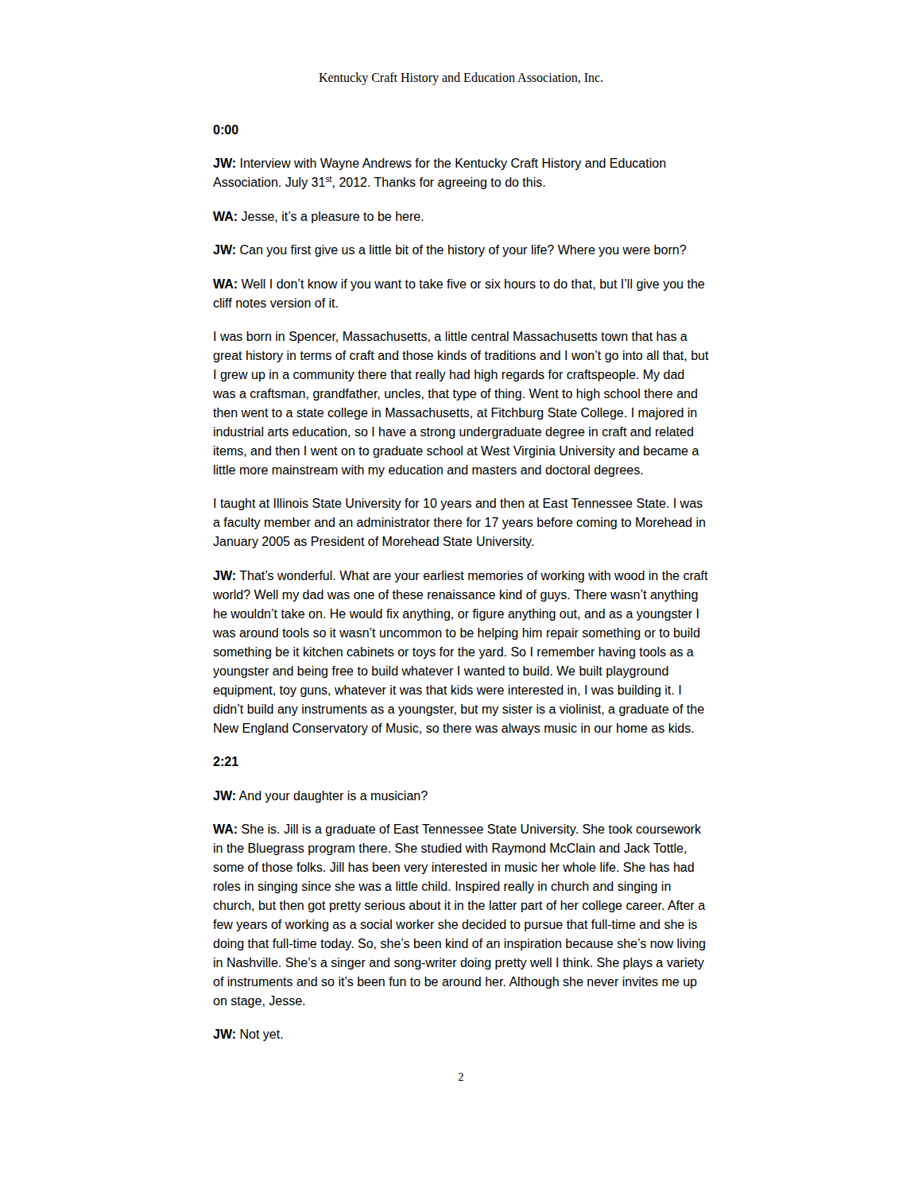Kentucky Craft History and Education Association, Inc.
0:00
JW: Interview with Wayne Andrews for the Kentucky Craft History and Education Association. July 31st, 2012. Thanks for agreeing to do this.
WA: Jesse, it’s a pleasure to be here.
JW: Can you first give us a little bit of the history of your life? Where you were born?
WA: Well I don’t know if you want to take five or six hours to do that, but I’ll give you the cliff notes version of it.
I was born in Spencer, Massachusetts, a little central Massachusetts town that has a great history in terms of craft and those kinds of traditions and I won’t go into all that, but I grew up in a community there that really had high regards for craftspeople. My dad was a craftsman, grandfather, uncles, that type of thing. Went to high school there and then went to a state college in Massachusetts, at Fitchburg State College. I majored in industrial arts education, so I have a strong undergraduate degree in craft and related items, and then I went on to graduate school at West Virginia University and became a little more mainstream with my education and masters and doctoral degrees.
I taught at Illinois State University for 10 years and then at East Tennessee State. I was a faculty member and an administrator there for 17 years before coming to Morehead in January 2005 as President of Morehead State University.
JW: That’s wonderful. What are your earliest memories of working with wood in the craft world? Well my dad was one of these renaissance kind of guys. There wasn’t anything he wouldn’t take on. He would fix anything, or figure anything out, and as a youngster I was around tools so it wasn’t uncommon to be helping him repair something or to build something be it kitchen cabinets or toys for the yard. So I remember having tools as a youngster and being free to build whatever I wanted to build. We built playground equipment, toy guns, whatever it was that kids were interested in, I was building it. I didn’t build any instruments as a youngster, but my sister is a violinist, a graduate of the New England Conservatory of Music, so there was always music in our home as kids.
2:21
JW: And your daughter is a musician?
WA: She is. Jill is a graduate of East Tennessee State University. She took coursework in the Bluegrass program there. She studied with Raymond McClain and Jack Tottle, some of those folks. Jill has been very interested in music her whole life. She has had roles in singing since she was a little child. Inspired really in church and singing in church, but then got pretty serious about it in the latter part of her college career. After a few years of working as a social worker she decided to pursue that full-time and she is doing that full-time today. So, she’s been kind of an inspiration because she’s now living in Nashville. She’s a singer and song-writer doing pretty well I think. She plays a variety of instruments and so it’s been fun to be around her. Although she never invites me up on stage, Jesse.
JW: Not yet.
2